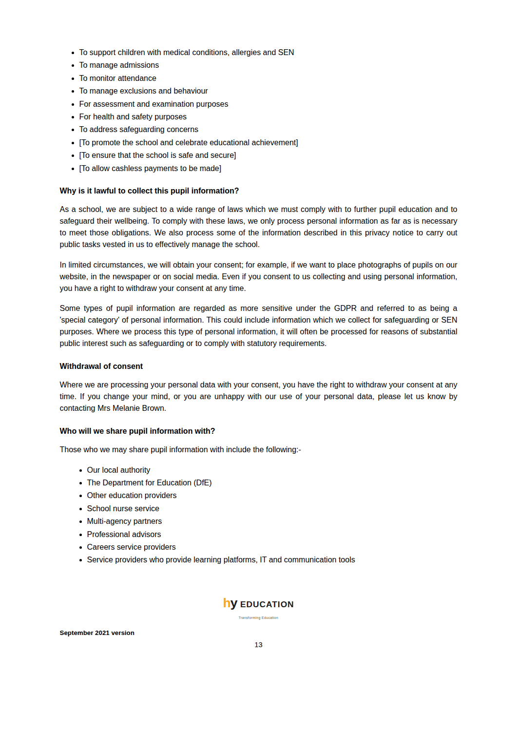To support children with medical conditions, allergies and SEN
To manage admissions
To monitor attendance
To manage exclusions and behaviour
For assessment and examination purposes
For health and safety purposes
To address safeguarding concerns
[To promote the school and celebrate educational achievement]
[To ensure that the school is safe and secure]
[To allow cashless payments to be made]
Why is it lawful to collect this pupil information?
As a school, we are subject to a wide range of laws which we must comply with to further pupil education and to safeguard their wellbeing. To comply with these laws, we only process personal information as far as is necessary to meet those obligations. We also process some of the information described in this privacy notice to carry out public tasks vested in us to effectively manage the school.
In limited circumstances, we will obtain your consent; for example, if we want to place photographs of pupils on our website, in the newspaper or on social media. Even if you consent to us collecting and using personal information, you have a right to withdraw your consent at any time.
Some types of pupil information are regarded as more sensitive under the GDPR and referred to as being a 'special category' of personal information. This could include information which we collect for safeguarding or SEN purposes. Where we process this type of personal information, it will often be processed for reasons of substantial public interest such as safeguarding or to comply with statutory requirements.
Withdrawal of consent
Where we are processing your personal data with your consent, you have the right to withdraw your consent at any time. If you change your mind, or you are unhappy with our use of your personal data, please let us know by contacting Mrs Melanie Brown.
Who will we share pupil information with?
Those who we may share pupil information with include the following:-
Our local authority
The Department for Education (DfE)
Other education providers
School nurse service
Multi-agency partners
Professional advisors
Careers service providers
Service providers who provide learning platforms, IT and communication tools
hy EDUCATION
Transforming Education
September 2021 version
13